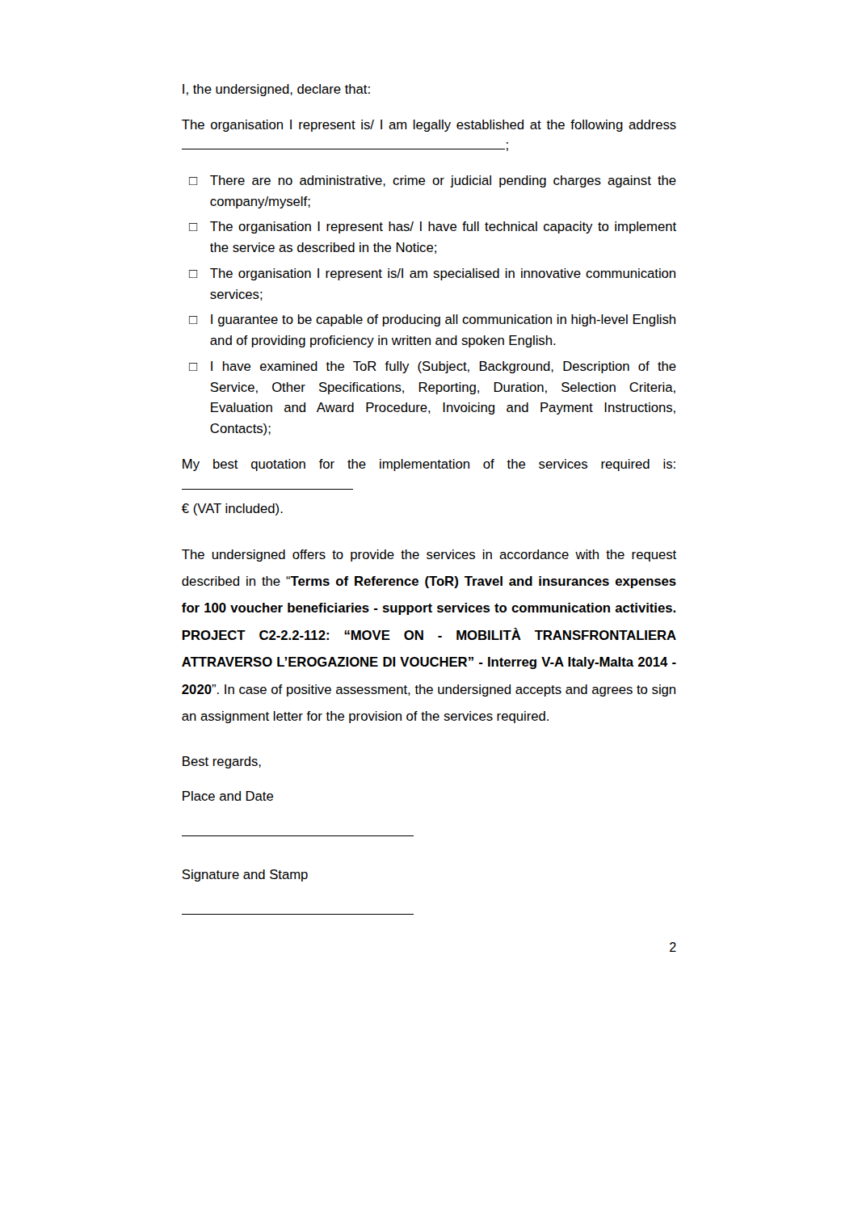I, the undersigned, declare that:
The organisation I represent is/ I am legally established at the following address ;
There are no administrative, crime or judicial pending charges against the company/myself;
The organisation I represent has/ I have full technical capacity to implement the service as described in the Notice;
The organisation I represent is/I am specialised in innovative communication services;
I guarantee to be capable of producing all communication in high-level English and of providing proficiency in written and spoken English.
I have examined the ToR fully (Subject, Background, Description of the Service, Other Specifications, Reporting, Duration, Selection Criteria, Evaluation and Award Procedure, Invoicing and Payment Instructions, Contacts);
My best quotation for the implementation of the services required is:
€ (VAT included).
The undersigned offers to provide the services in accordance with the request described in the “Terms of Reference (ToR) Travel and insurances expenses for 100 voucher beneficiaries - support services to communication activities. PROJECT C2-2.2-112: “MOVE ON - MOBILITÀ TRANSFRONTALIERA ATTRAVERSO L’EROGAZIONE DI VOUCHER” - Interreg V-A Italy-Malta 2014 - 2020”. In case of positive assessment, the undersigned accepts and agrees to sign an assignment letter for the provision of the services required.
Best regards,
Place and Date
Signature and Stamp
2